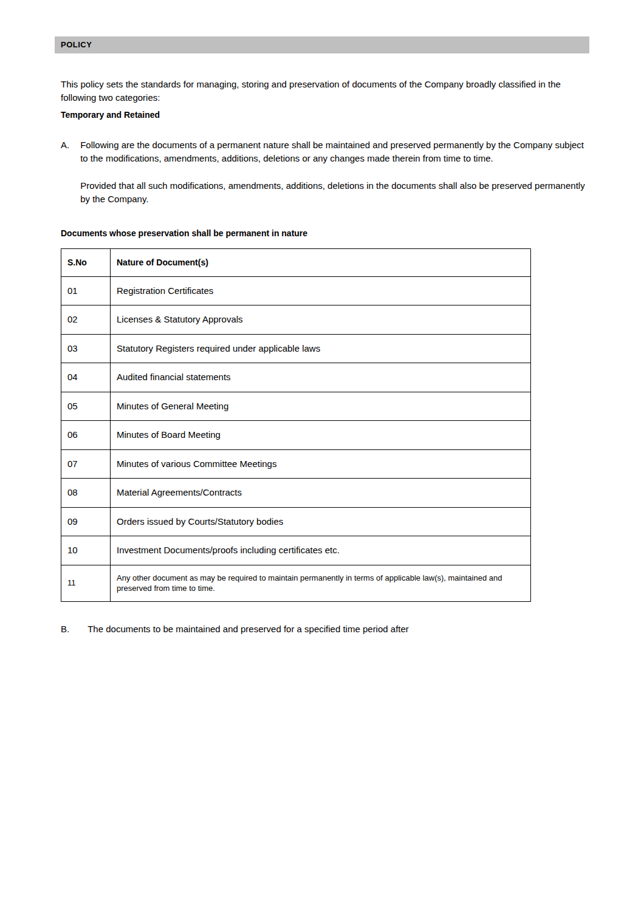POLICY
This policy sets the standards for managing, storing and preservation of documents of the Company broadly classified in the following two categories:
Temporary and Retained
A.
Following are the documents of a permanent nature shall be maintained and preserved permanently by the Company subject to the modifications, amendments, additions, deletions or any changes made therein from time to time.
Provided that all such modifications, amendments, additions, deletions in the documents shall also be preserved permanently by the Company.
Documents whose preservation shall be permanent in nature
| S.No | Nature of Document(s) |
| --- | --- |
| 01 | Registration Certificates |
| 02 | Licenses & Statutory Approvals |
| 03 | Statutory Registers required under applicable laws |
| 04 | Audited financial statements |
| 05 | Minutes of General Meeting |
| 06 | Minutes of Board Meeting |
| 07 | Minutes of various Committee Meetings |
| 08 | Material Agreements/Contracts |
| 09 | Orders issued by Courts/Statutory bodies |
| 10 | Investment Documents/proofs including certificates etc. |
| 11 | Any other document as may be required to maintain permanently in terms of applicable law(s), maintained and preserved from time to time. |
B.
The documents to be maintained and preserved for a specified time period after